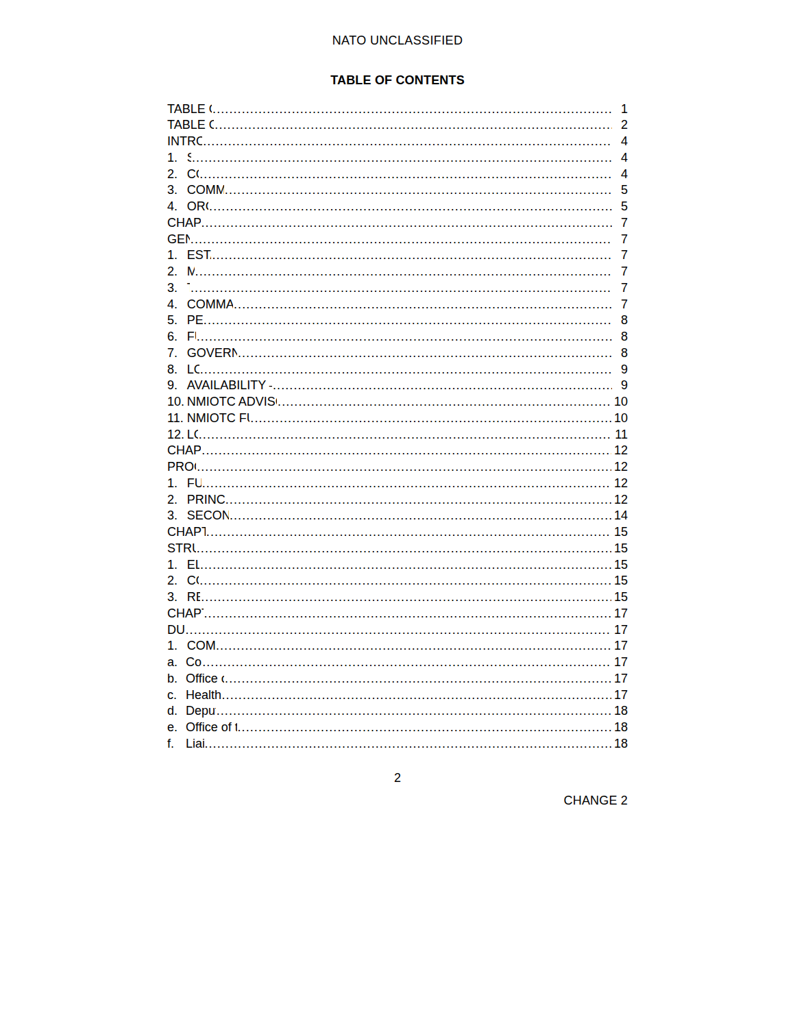NATO UNCLASSIFIED
TABLE OF CONTENTS
TABLE OF CHANGES 1
TABLE OF CONTENTS 2
INTRODUCTION 4
1. SCOPE 4
2. COMMAND 4
3. COMMAND PRINCIPLES 5
4. ORGANIZATION 5
CHAPTER ONE 7
GENERAL 7
1. ESTABLISHMENT 7
2. MISSION 7
3. TASKS 7
4. COMMAND ARRANGEMENTS 7
5. PERSONNEL 8
6. FUNDING 8
7. GOVERNING DOCUMENTATION 8
8. LOGISTICS 9
9. AVAILABILITY – NMIOTC PROGRAM OF WORK (NPOW) 9
10. NMIOTC ADVISORY BOARD (NAB) - SN REPRESENTATION 10
11. NMIOTC FUNCTIONAL RELATIONSHIPS 10
12. LOCATION 11
CHAPTER TWO 12
PROCESSES 12
1. FUNCTIONS 12
2. PRINCIPAL PROCESSES 12
3. SECONDARY PROCESSES 14
CHAPTER THREE 15
STRUCTURE 15
1. ELEMENTS 15
2. COMMAND 15
3. RELATIONS 15
CHAPTER FOUR 17
DUTIES 17
1. COMMAND GROUP 17
a. Commandant 17
b. Office of the Commandant 17
c. Health and Safety Office 17
d. Deputy Commandant 18
e. Office of the Deputy Commandant 18
f. Liaisons Office 18
2
CHANGE 2